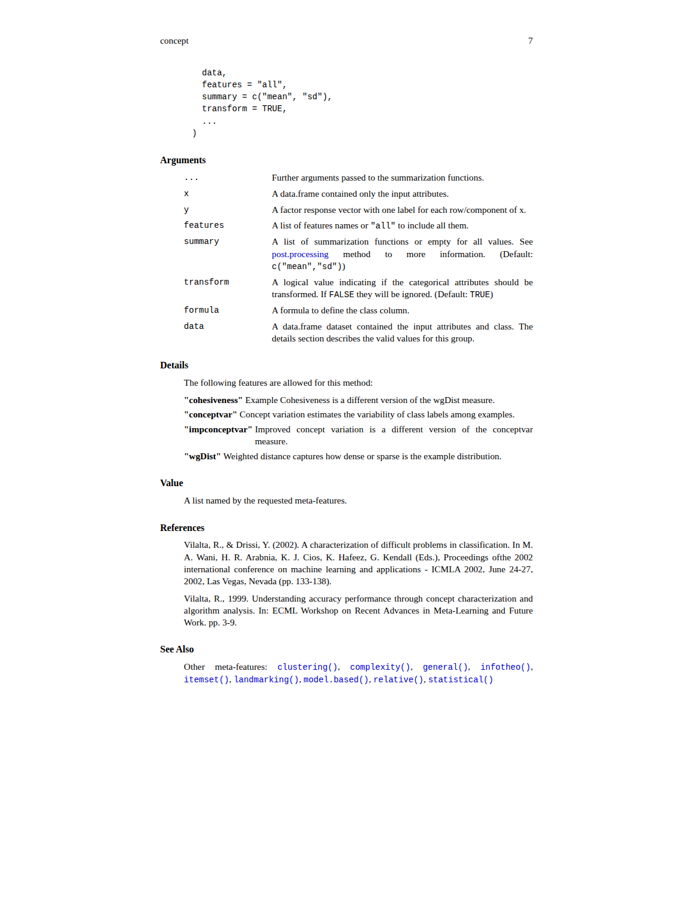concept 7
    data,
    features = "all",
    summary = c("mean", "sd"),
    transform = TRUE,
    ...
  )
Arguments
...
Further arguments passed to the summarization functions.
x
A data.frame contained only the input attributes.
y
A factor response vector with one label for each row/component of x.
features
A list of features names or "all" to include all them.
summary
A list of summarization functions or empty for all values. See post.processing method to more information. (Default: c("mean","sd"))
transform
A logical value indicating if the categorical attributes should be transformed. If FALSE they will be ignored. (Default: TRUE)
formula
A formula to define the class column.
data
A data.frame dataset contained the input attributes and class. The details section describes the valid values for this group.
Details
The following features are allowed for this method:
"cohesiveness"
Example Cohesiveness is a different version of the wgDist measure.
"conceptvar"
Concept variation estimates the variability of class labels among examples.
"impconceptvar"
Improved concept variation is a different version of the conceptvar measure.
"wgDist"
Weighted distance captures how dense or sparse is the example distribution.
Value
A list named by the requested meta-features.
References
Vilalta, R., & Drissi, Y. (2002). A characterization of difficult problems in classification. In M. A. Wani, H. R. Arabnia, K. J. Cios, K. Hafeez, G. Kendall (Eds.), Proceedings ofthe 2002 international conference on machine learning and applications - ICMLA 2002, June 24-27, 2002, Las Vegas, Nevada (pp. 133-138).
Vilalta, R., 1999. Understanding accuracy performance through concept characterization and algorithm analysis. In: ECML Workshop on Recent Advances in Meta-Learning and Future Work. pp. 3-9.
See Also
Other meta-features: clustering(), complexity(), general(), infotheo(), itemset(), landmarking(), model.based(), relative(), statistical()